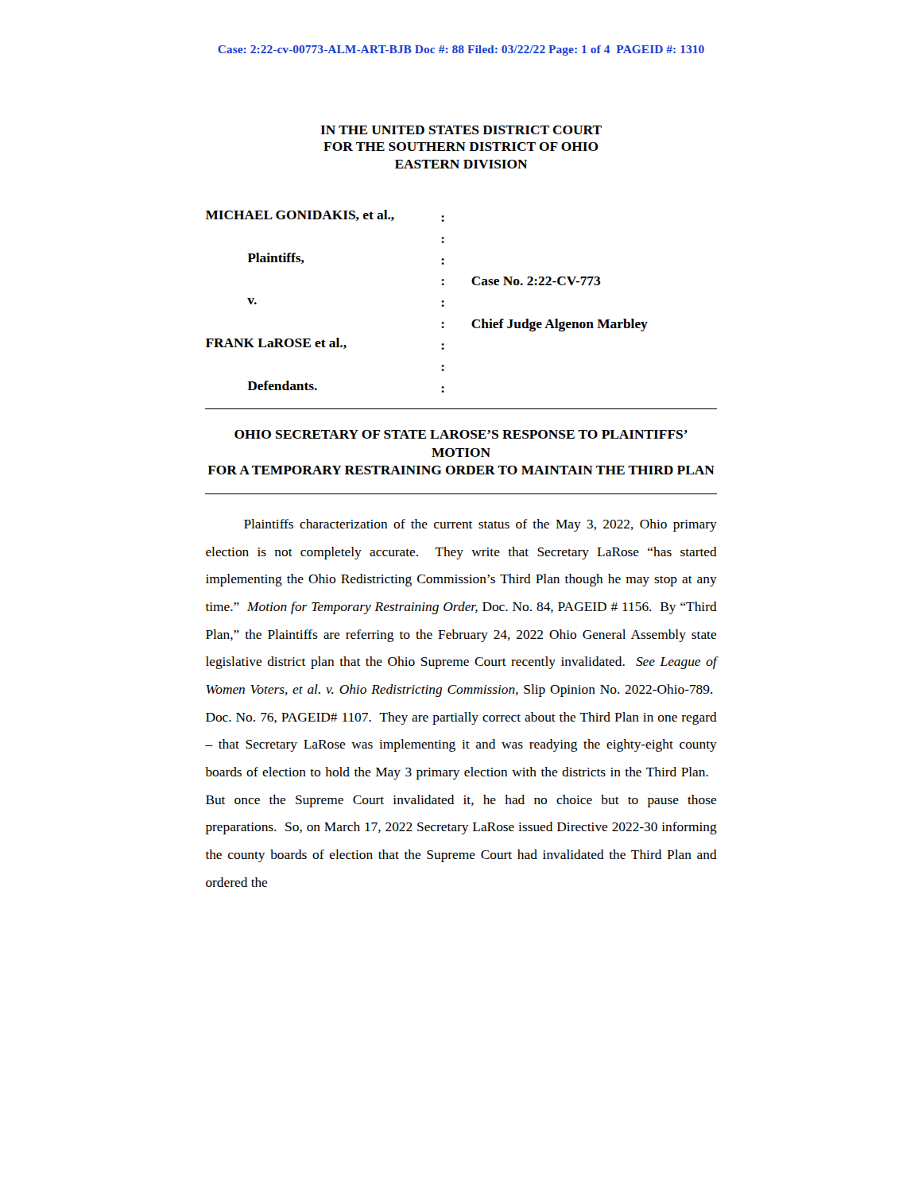Case: 2:22-cv-00773-ALM-ART-BJB Doc #: 88 Filed: 03/22/22 Page: 1 of 4 PAGEID #: 1310
IN THE UNITED STATES DISTRICT COURT
FOR THE SOUTHERN DISTRICT OF OHIO
EASTERN DIVISION
| MICHAEL GONIDAKIS, et al., | : | |
| | : | |
| Plaintiffs, | : | |
| | : | Case No. 2:22-CV-773 |
| v. | : | |
| | : | Chief Judge Algenon Marbley |
| FRANK LaROSE et al., | : | |
| | : | |
| Defendants. | : | |
OHIO SECRETARY OF STATE LAROSE’S RESPONSE TO PLAINTIFFS’ MOTION
FOR A TEMPORARY RESTRAINING ORDER TO MAINTAIN THE THIRD PLAN
Plaintiffs characterization of the current status of the May 3, 2022, Ohio primary election is not completely accurate. They write that Secretary LaRose “has started implementing the Ohio Redistricting Commission’s Third Plan though he may stop at any time.” Motion for Temporary Restraining Order, Doc. No. 84, PAGEID # 1156. By “Third Plan,” the Plaintiffs are referring to the February 24, 2022 Ohio General Assembly state legislative district plan that the Ohio Supreme Court recently invalidated. See League of Women Voters, et al. v. Ohio Redistricting Commission, Slip Opinion No. 2022-Ohio-789. Doc. No. 76, PAGEID# 1107. They are partially correct about the Third Plan in one regard – that Secretary LaRose was implementing it and was readying the eighty-eight county boards of election to hold the May 3 primary election with the districts in the Third Plan. But once the Supreme Court invalidated it, he had no choice but to pause those preparations. So, on March 17, 2022 Secretary LaRose issued Directive 2022-30 informing the county boards of election that the Supreme Court had invalidated the Third Plan and ordered the